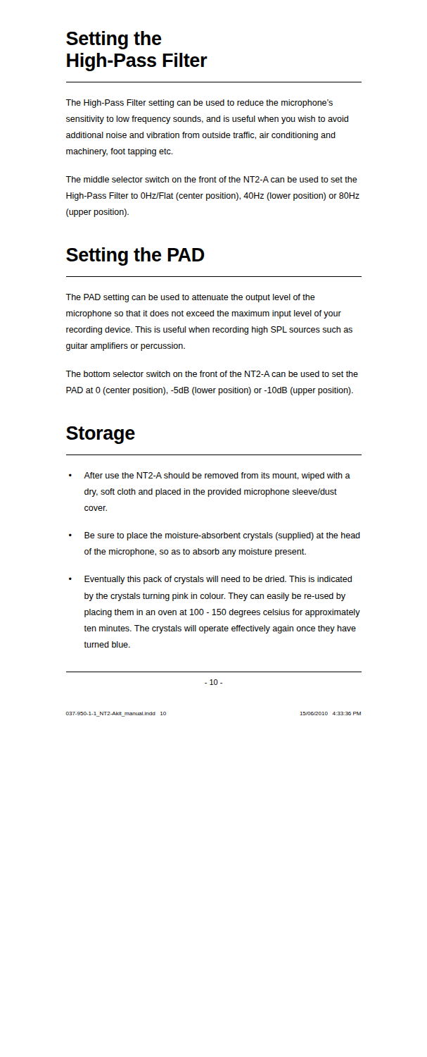Setting the
High-Pass Filter
The High-Pass Filter setting can be used to reduce the microphone’s sensitivity to low frequency sounds, and is useful when you wish to avoid additional noise and vibration from outside traffic, air conditioning and machinery, foot tapping etc.
The middle selector switch on the front of the NT2-A can be used to set the High-Pass Filter to 0Hz/Flat (center position), 40Hz (lower position) or 80Hz (upper position).
Setting the PAD
The PAD setting can be used to attenuate the output level of the microphone so that it does not exceed the maximum input level of your recording device. This is useful when recording high SPL sources such as guitar amplifiers or percussion.
The bottom selector switch on the front of the NT2-A can be used to set the PAD at 0 (center position), -5dB (lower position) or -10dB (upper position).
Storage
After use the NT2-A should be removed from its mount, wiped with a dry, soft cloth and placed in the provided microphone sleeve/dust cover.
Be sure to place the moisture-absorbent crystals (supplied) at the head of the microphone, so as to absorb any moisture present.
Eventually this pack of crystals will need to be dried. This is indicated by the crystals turning pink in colour. They can easily be re-used by placing them in an oven at 100 - 150 degrees celsius for approximately ten minutes. The crystals will operate effectively again once they have turned blue.
- 10 -
037-950-1-1_NT2-Akit_manual.indd 10 15/06/2010 4:33:36 PM